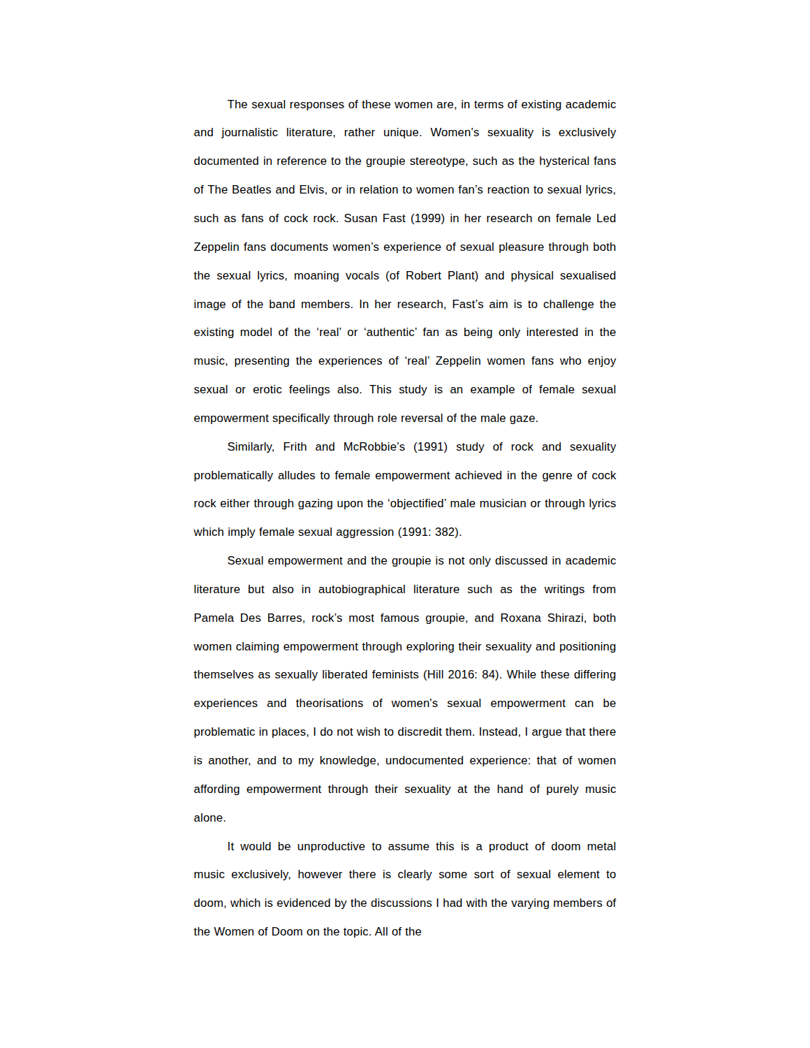The sexual responses of these women are, in terms of existing academic and journalistic literature, rather unique. Women’s sexuality is exclusively documented in reference to the groupie stereotype, such as the hysterical fans of The Beatles and Elvis, or in relation to women fan’s reaction to sexual lyrics, such as fans of cock rock. Susan Fast (1999) in her research on female Led Zeppelin fans documents women’s experience of sexual pleasure through both the sexual lyrics, moaning vocals (of Robert Plant) and physical sexualised image of the band members. In her research, Fast’s aim is to challenge the existing model of the ‘real’ or ‘authentic’ fan as being only interested in the music, presenting the experiences of ‘real’ Zeppelin women fans who enjoy sexual or erotic feelings also. This study is an example of female sexual empowerment specifically through role reversal of the male gaze.
Similarly, Frith and McRobbie’s (1991) study of rock and sexuality problematically alludes to female empowerment achieved in the genre of cock rock either through gazing upon the ‘objectified’ male musician or through lyrics which imply female sexual aggression (1991: 382).
Sexual empowerment and the groupie is not only discussed in academic literature but also in autobiographical literature such as the writings from Pamela Des Barres, rock’s most famous groupie, and Roxana Shirazi, both women claiming empowerment through exploring their sexuality and positioning themselves as sexually liberated feminists (Hill 2016: 84). While these differing experiences and theorisations of women's sexual empowerment can be problematic in places, I do not wish to discredit them. Instead, I argue that there is another, and to my knowledge, undocumented experience: that of women affording empowerment through their sexuality at the hand of purely music alone.
It would be unproductive to assume this is a product of doom metal music exclusively, however there is clearly some sort of sexual element to doom, which is evidenced by the discussions I had with the varying members of the Women of Doom on the topic. All of the